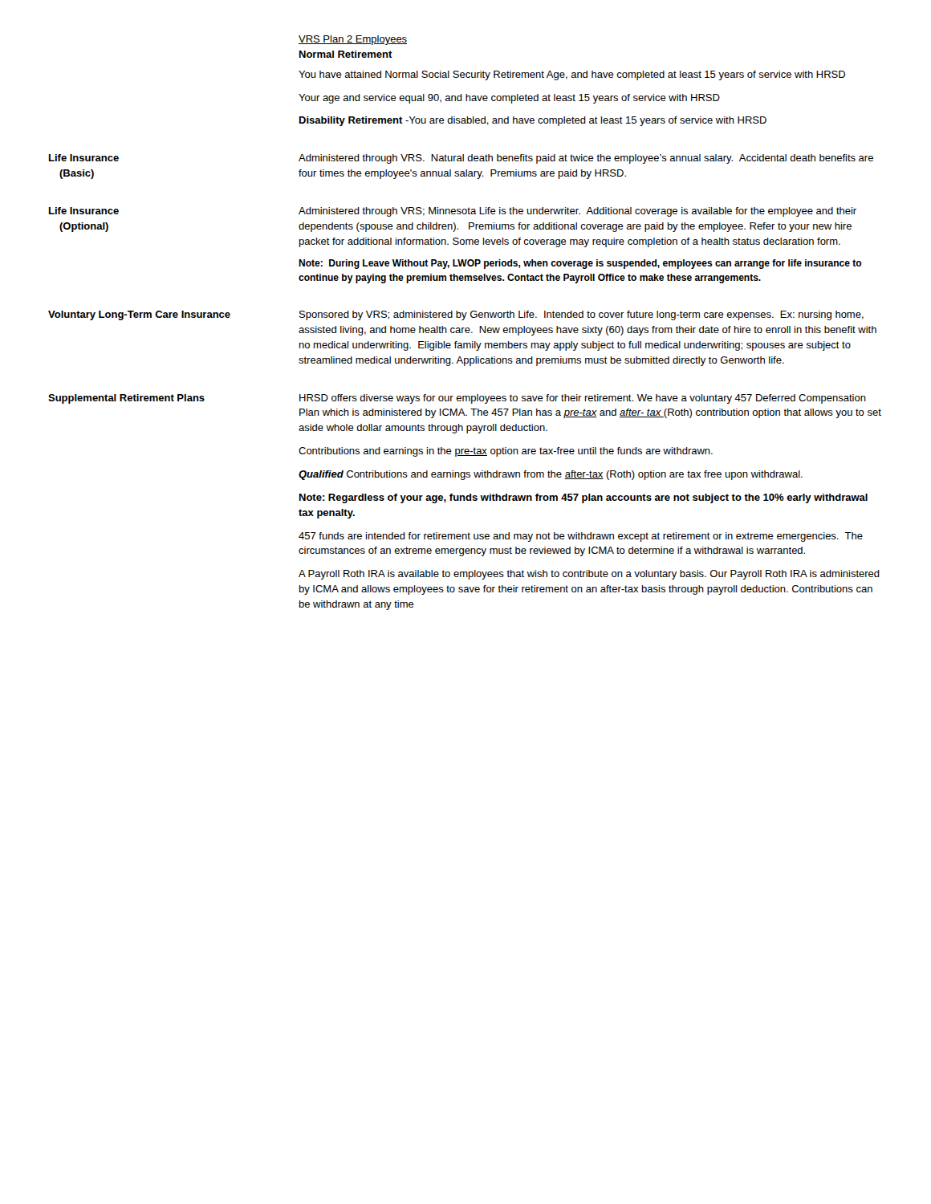| | VRS Plan 2 Employees Normal Retirement You have attained Normal Social Security Retirement Age, and have completed at least 15 years of service with HRSD Your age and service equal 90, and have completed at least 15 years of service with HRSD Disability Retirement -You are disabled, and have completed at least 15 years of service with HRSD |
| Life Insurance (Basic) | Administered through VRS. Natural death benefits paid at twice the employee’s annual salary. Accidental death benefits are four times the employee's annual salary. Premiums are paid by HRSD. |
| Life Insurance (Optional) | Administered through VRS; Minnesota Life is the underwriter. Additional coverage is available for the employee and their dependents (spouse and children). Premiums for additional coverage are paid by the employee. Refer to your new hire packet for additional information. Some levels of coverage may require completion of a health status declaration form. Note: During Leave Without Pay, LWOP periods, when coverage is suspended, employees can arrange for life insurance to continue by paying the premium themselves. Contact the Payroll Office to make these arrangements. |
| Voluntary Long-Term Care Insurance | Sponsored by VRS; administered by Genworth Life. Intended to cover future long-term care expenses. Ex: nursing home, assisted living, and home health care. New employees have sixty (60) days from their date of hire to enroll in this benefit with no medical underwriting. Eligible family members may apply subject to full medical underwriting; spouses are subject to streamlined medical underwriting. Applications and premiums must be submitted directly to Genworth life. |
| Supplemental Retirement Plans | HRSD offers diverse ways for our employees to save for their retirement. We have a voluntary 457 Deferred Compensation Plan which is administered by ICMA. The 457 Plan has a pre-tax and after- tax (Roth) contribution option that allows you to set aside whole dollar amounts through payroll deduction. Contributions and earnings in the pre-tax option are tax-free until the funds are withdrawn. Qualified Contributions and earnings withdrawn from the after-tax (Roth) option are tax free upon withdrawal. Note: Regardless of your age, funds withdrawn from 457 plan accounts are not subject to the 10% early withdrawal tax penalty. 457 funds are intended for retirement use and may not be withdrawn except at retirement or in extreme emergencies. The circumstances of an extreme emergency must be reviewed by ICMA to determine if a withdrawal is warranted. A Payroll Roth IRA is available to employees that wish to contribute on a voluntary basis. Our Payroll Roth IRA is administered by ICMA and allows employees to save for their retirement on an after-tax basis through payroll deduction. Contributions can be withdrawn at any time |